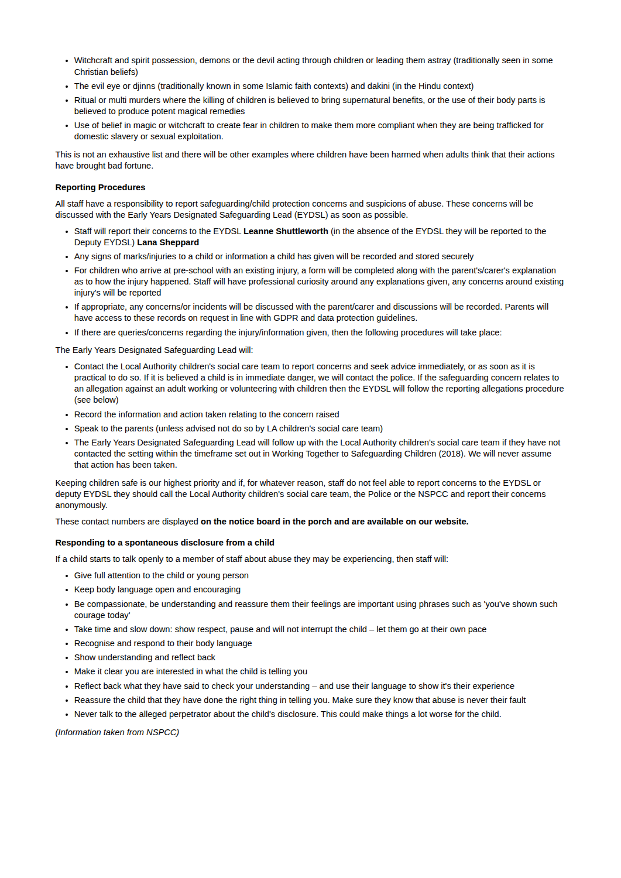Witchcraft and spirit possession, demons or the devil acting through children or leading them astray (traditionally seen in some Christian beliefs)
The evil eye or djinns (traditionally known in some Islamic faith contexts) and dakini (in the Hindu context)
Ritual or multi murders where the killing of children is believed to bring supernatural benefits, or the use of their body parts is believed to produce potent magical remedies
Use of belief in magic or witchcraft to create fear in children to make them more compliant when they are being trafficked for domestic slavery or sexual exploitation.
This is not an exhaustive list and there will be other examples where children have been harmed when adults think that their actions have brought bad fortune.
Reporting Procedures
All staff have a responsibility to report safeguarding/child protection concerns and suspicions of abuse. These concerns will be discussed with the Early Years Designated Safeguarding Lead (EYDSL) as soon as possible.
Staff will report their concerns to the EYDSL Leanne Shuttleworth (in the absence of the EYDSL they will be reported to the Deputy EYDSL) Lana Sheppard
Any signs of marks/injuries to a child or information a child has given will be recorded and stored securely
For children who arrive at pre-school with an existing injury, a form will be completed along with the parent's/carer's explanation as to how the injury happened. Staff will have professional curiosity around any explanations given, any concerns around existing injury's will be reported
If appropriate, any concerns/or incidents will be discussed with the parent/carer and discussions will be recorded. Parents will have access to these records on request in line with GDPR and data protection guidelines.
If there are queries/concerns regarding the injury/information given, then the following procedures will take place:
The Early Years Designated Safeguarding Lead will:
Contact the Local Authority children's social care team to report concerns and seek advice immediately, or as soon as it is practical to do so. If it is believed a child is in immediate danger, we will contact the police. If the safeguarding concern relates to an allegation against an adult working or volunteering with children then the EYDSL will follow the reporting allegations procedure (see below)
Record the information and action taken relating to the concern raised
Speak to the parents (unless advised not do so by LA children's social care team)
The Early Years Designated Safeguarding Lead will follow up with the Local Authority children's social care team if they have not contacted the setting within the timeframe set out in Working Together to Safeguarding Children (2018). We will never assume that action has been taken.
Keeping children safe is our highest priority and if, for whatever reason, staff do not feel able to report concerns to the EYDSL or deputy EYDSL they should call the Local Authority children's social care team, the Police or the NSPCC and report their concerns anonymously.
These contact numbers are displayed on the notice board in the porch and are available on our website.
Responding to a spontaneous disclosure from a child
If a child starts to talk openly to a member of staff about abuse they may be experiencing, then staff will:
Give full attention to the child or young person
Keep body language open and encouraging
Be compassionate, be understanding and reassure them their feelings are important using phrases such as 'you've shown such courage today'
Take time and slow down: show respect, pause and will not interrupt the child – let them go at their own pace
Recognise and respond to their body language
Show understanding and reflect back
Make it clear you are interested in what the child is telling you
Reflect back what they have said to check your understanding – and use their language to show it's their experience
Reassure the child that they have done the right thing in telling you. Make sure they know that abuse is never their fault
Never talk to the alleged perpetrator about the child's disclosure. This could make things a lot worse for the child.
(Information taken from NSPCC)